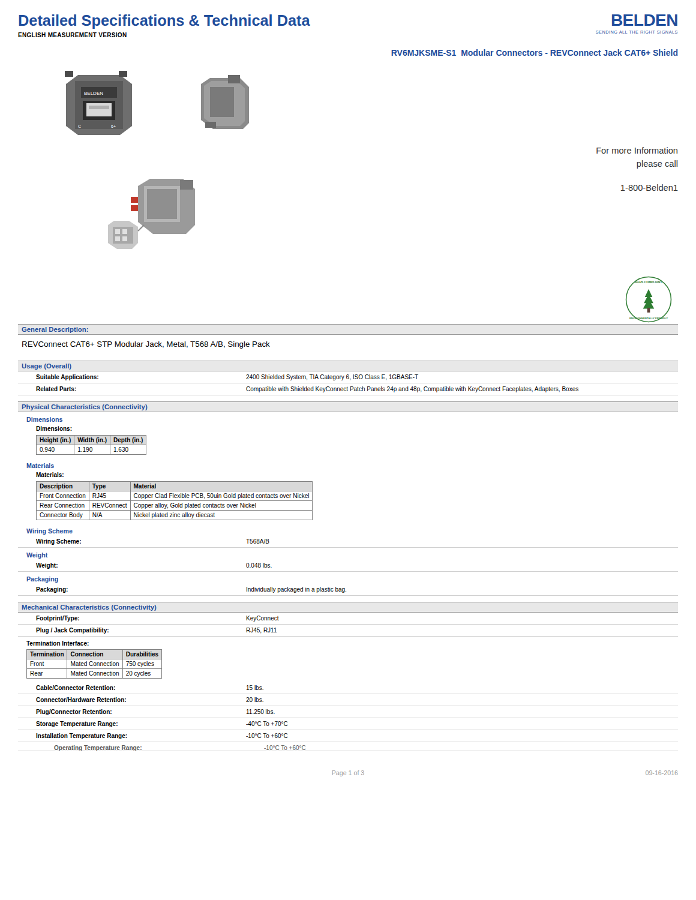Detailed Specifications & Technical Data
ENGLISH MEASUREMENT VERSION
BELDEN
SENDING ALL THE RIGHT SIGNALS
RV6MJKSME-S1 Modular Connectors - REVConnect Jack CAT6+ Shield
BELDEN C 6+
For more Information
please call
1-800-Belden1
RoHS COMPLIANT ENVIRONMENTALLY FRIENDLY
General Description:
REVConnect CAT6+ STP Modular Jack, Metal, T568 A/B, Single Pack
Usage (Overall)
Suitable Applications:
2400 Shielded System, TIA Category 6, ISO Class E, 1GBASE-T
Related Parts:
Compatible with Shielded KeyConnect Patch Panels 24p and 48p, Compatible with KeyConnect Faceplates, Adapters, Boxes
Physical Characteristics (Connectivity)
Dimensions
Dimensions:
| Height (in.) | Width (in.) | Depth (in.) |
| --- | --- | --- |
| 0.940 | 1.190 | 1.630 |
Materials
Materials:
| Description | Type | Material |
| --- | --- | --- |
| Front Connection | RJ45 | Copper Clad Flexible PCB, 50uin Gold plated contacts over Nickel |
| Rear Connection | REVConnect | Copper alloy, Gold plated contacts over Nickel |
| Connector Body | N/A | Nickel plated zinc alloy diecast |
Wiring Scheme
Wiring Scheme:
T568A/B
Weight
Weight:
0.048 lbs.
Packaging
Packaging:
Individually packaged in a plastic bag.
Mechanical Characteristics (Connectivity)
Footprint/Type:
KeyConnect
Plug / Jack Compatibility:
RJ45, RJ11
Termination Interface:
| Termination | Connection | Durabilities |
| --- | --- | --- |
| Front | Mated Connection | 750 cycles |
| Rear | Mated Connection | 20 cycles |
Cable/Connector Retention:
15 lbs.
Connector/Hardware Retention:
20 lbs.
Plug/Connector Retention:
11.250 lbs.
Storage Temperature Range:
-40°C To +70°C
Installation Temperature Range:
-10°C To +60°C
Operating Temperature Range:
-10°C To +60°C
Page 1 of 3
09-16-2016